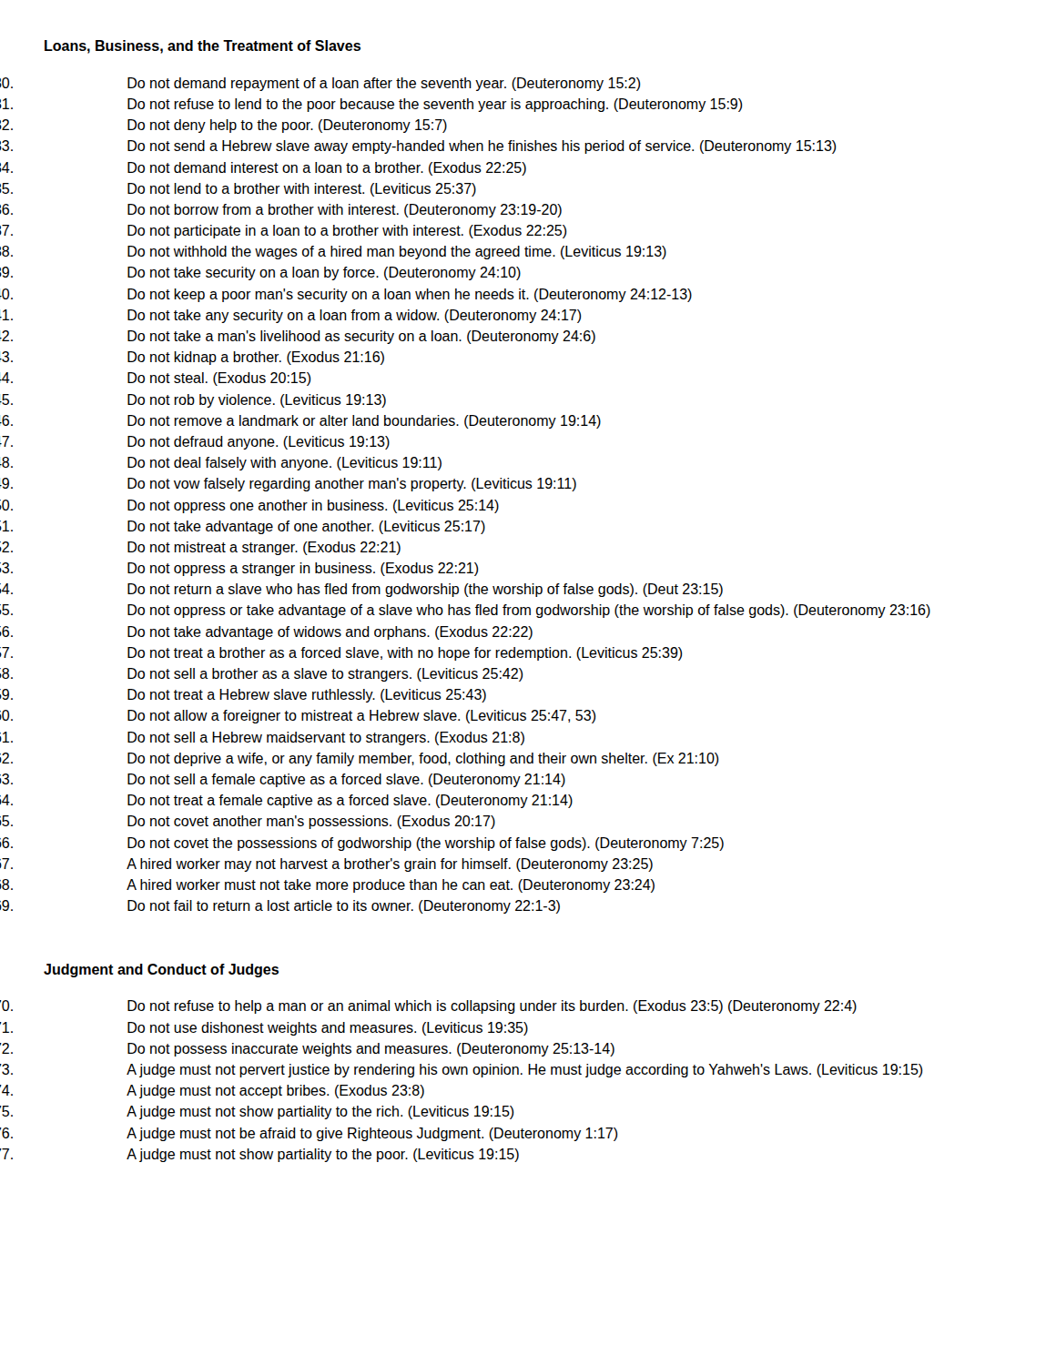Loans, Business, and the Treatment of Slaves
230. Do not demand repayment of a loan after the seventh year. (Deuteronomy 15:2)
231. Do not refuse to lend to the poor because the seventh year is approaching. (Deuteronomy 15:9)
232. Do not deny help to the poor. (Deuteronomy 15:7)
233. Do not send a Hebrew slave away empty-handed when he finishes his period of service. (Deuteronomy 15:13)
234. Do not demand interest on a loan to a brother. (Exodus 22:25)
235. Do not lend to a brother with interest. (Leviticus 25:37)
236. Do not borrow from a brother with interest. (Deuteronomy 23:19-20)
237. Do not participate in a loan to a brother with interest. (Exodus 22:25)
238. Do not withhold the wages of a hired man beyond the agreed time. (Leviticus 19:13)
239. Do not take security on a loan by force. (Deuteronomy 24:10)
240. Do not keep a poor man's security on a loan when he needs it. (Deuteronomy 24:12-13)
241. Do not take any security on a loan from a widow. (Deuteronomy 24:17)
242. Do not take a man's livelihood as security on a loan. (Deuteronomy 24:6)
243. Do not kidnap a brother. (Exodus 21:16)
244. Do not steal. (Exodus 20:15)
245. Do not rob by violence. (Leviticus 19:13)
246. Do not remove a landmark or alter land boundaries. (Deuteronomy 19:14)
247. Do not defraud anyone. (Leviticus 19:13)
248. Do not deal falsely with anyone. (Leviticus 19:11)
249. Do not vow falsely regarding another man's property. (Leviticus 19:11)
250. Do not oppress one another in business. (Leviticus 25:14)
251. Do not take advantage of one another. (Leviticus 25:17)
252. Do not mistreat a stranger. (Exodus 22:21)
253. Do not oppress a stranger in business. (Exodus 22:21)
254. Do not return a slave who has fled from godworship (the worship of false gods). (Deut 23:15)
255. Do not oppress or take advantage of a slave who has fled from godworship (the worship of false gods). (Deuteronomy 23:16)
256. Do not take advantage of widows and orphans. (Exodus 22:22)
257. Do not treat a brother as a forced slave, with no hope for redemption. (Leviticus 25:39)
258. Do not sell a brother as a slave to strangers. (Leviticus 25:42)
259. Do not treat a Hebrew slave ruthlessly. (Leviticus 25:43)
260. Do not allow a foreigner to mistreat a Hebrew slave. (Leviticus 25:47, 53)
261. Do not sell a Hebrew maidservant to strangers. (Exodus 21:8)
262. Do not deprive a wife, or any family member, food, clothing and their own shelter. (Ex 21:10)
263. Do not sell a female captive as a forced slave. (Deuteronomy 21:14)
264. Do not treat a female captive as a forced slave. (Deuteronomy 21:14)
265. Do not covet another man's possessions. (Exodus 20:17)
266. Do not covet the possessions of godworship (the worship of false gods). (Deuteronomy 7:25)
267. A hired worker may not harvest a brother's grain for himself. (Deuteronomy 23:25)
268. A hired worker must not take more produce than he can eat. (Deuteronomy 23:24)
269. Do not fail to return a lost article to its owner. (Deuteronomy 22:1-3)
Judgment and Conduct of Judges
270. Do not refuse to help a man or an animal which is collapsing under its burden. (Exodus 23:5) (Deuteronomy 22:4)
271. Do not use dishonest weights and measures. (Leviticus 19:35)
272. Do not possess inaccurate weights and measures. (Deuteronomy 25:13-14)
273. A judge must not pervert justice by rendering his own opinion. He must judge according to Yahweh's Laws. (Leviticus 19:15)
274. A judge must not accept bribes. (Exodus 23:8)
275. A judge must not show partiality to the rich. (Leviticus 19:15)
276. A judge must not be afraid to give Righteous Judgment. (Deuteronomy 1:17)
277. A judge must not show partiality to the poor. (Leviticus 19:15)